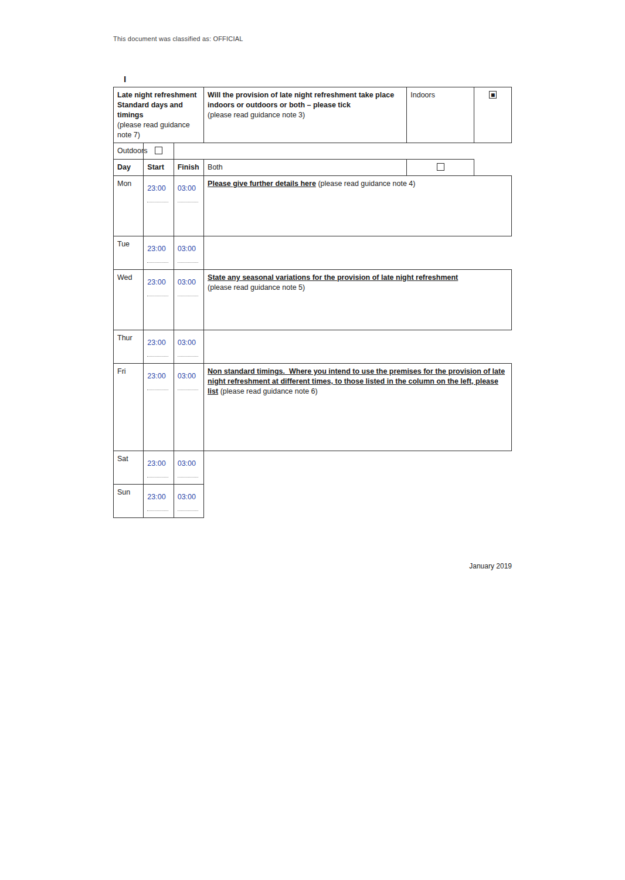This document was classified as: OFFICIAL
I
| Late night refreshment Standard days and timings (please read guidance note 7) | Will the provision of late night refreshment take place indoors or outdoors or both – please tick (please read guidance note 3) | Indoors | ■ |
| Outdoors | |
| Day | Start | Finish | Both | |
| Mon | 23:00 | 03:00 | Please give further details here (please read guidance note 4) |
| Tue | 23:00 | 03:00 |
| Wed | 23:00 | 03:00 | State any seasonal variations for the provision of late night refreshment (please read guidance note 5) |
| Thur | 23:00 | 03:00 |
| Fri | 23:00 | 03:00 | Non standard timings. Where you intend to use the premises for the provision of late night refreshment at different times, to those listed in the column on the left, please list (please read guidance note 6) |
| Sat | 23:00 | 03:00 |
| Sun | 23:00 | 03:00 |
January 2019